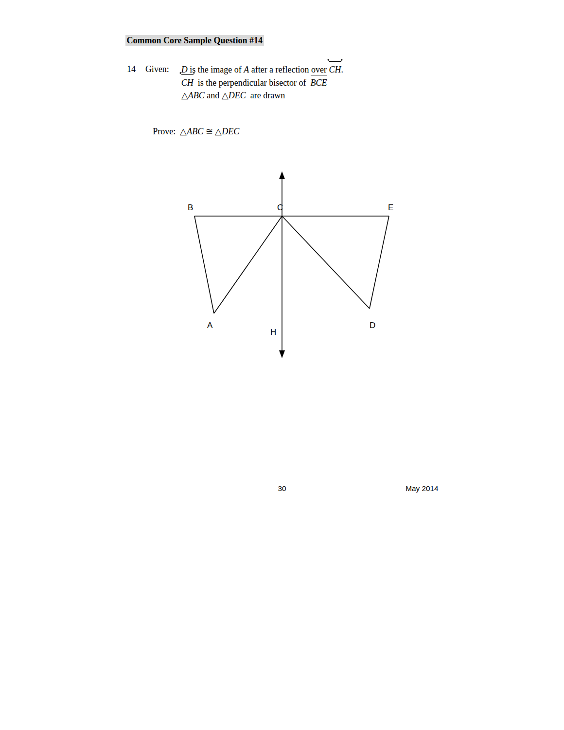Common Core Sample Question #14
14
Given:
D is the image of A after a reflection over CH.
CH is the perpendicular bisector of BCE
△ABC and △DEC are drawn
Prove: △ABC ≅ △DEC
B C E A D H
30
May 2014